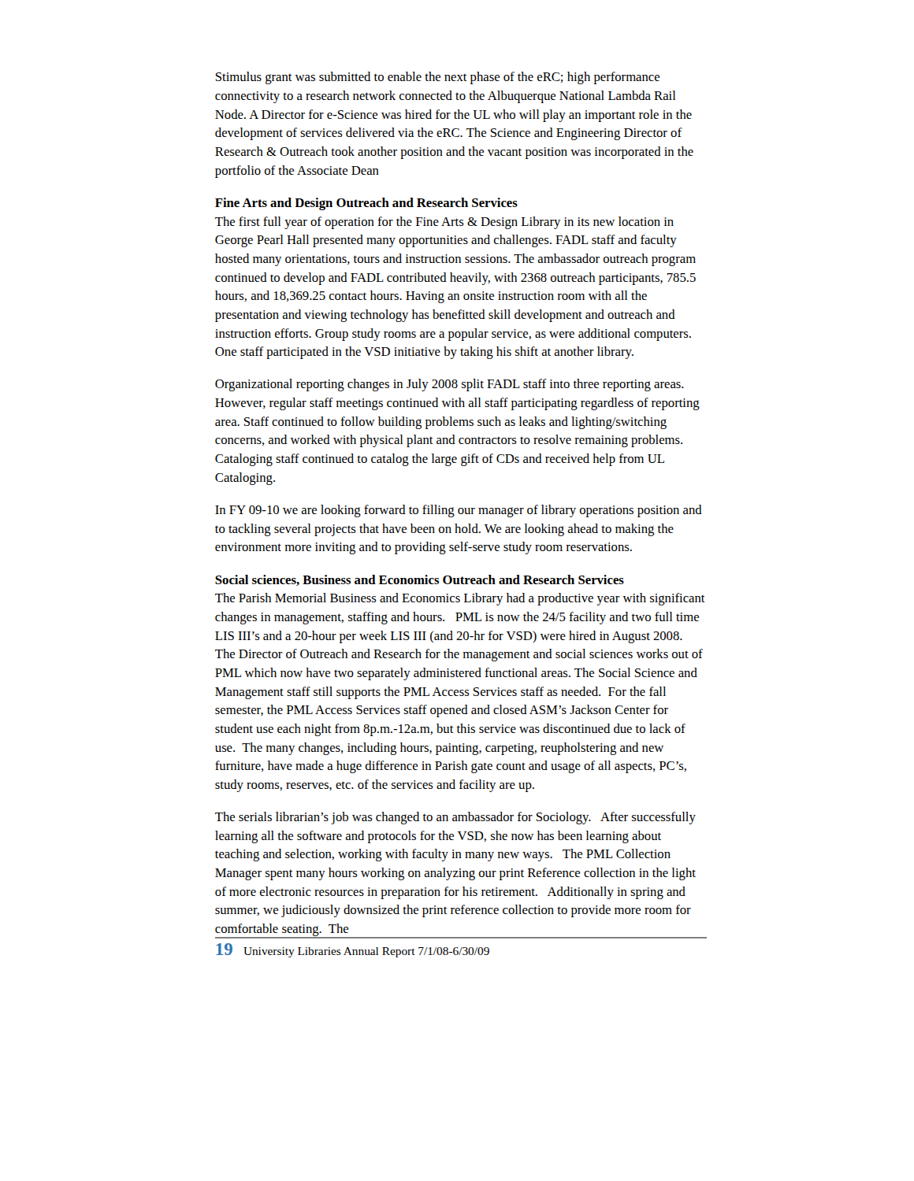Stimulus grant was submitted to enable the next phase of the eRC; high performance connectivity to a research network connected to the Albuquerque National Lambda Rail Node. A Director for e-Science was hired for the UL who will play an important role in the development of services delivered via the eRC. The Science and Engineering Director of Research & Outreach took another position and the vacant position was incorporated in the portfolio of the Associate Dean
Fine Arts and Design Outreach and Research Services
The first full year of operation for the Fine Arts & Design Library in its new location in George Pearl Hall presented many opportunities and challenges. FADL staff and faculty hosted many orientations, tours and instruction sessions. The ambassador outreach program continued to develop and FADL contributed heavily, with 2368 outreach participants, 785.5 hours, and 18,369.25 contact hours. Having an onsite instruction room with all the presentation and viewing technology has benefitted skill development and outreach and instruction efforts. Group study rooms are a popular service, as were additional computers. One staff participated in the VSD initiative by taking his shift at another library.
Organizational reporting changes in July 2008 split FADL staff into three reporting areas. However, regular staff meetings continued with all staff participating regardless of reporting area. Staff continued to follow building problems such as leaks and lighting/switching concerns, and worked with physical plant and contractors to resolve remaining problems. Cataloging staff continued to catalog the large gift of CDs and received help from UL Cataloging.
In FY 09-10 we are looking forward to filling our manager of library operations position and to tackling several projects that have been on hold. We are looking ahead to making the environment more inviting and to providing self-serve study room reservations.
Social sciences, Business and Economics Outreach and Research Services
The Parish Memorial Business and Economics Library had a productive year with significant changes in management, staffing and hours. PML is now the 24/5 facility and two full time LIS III’s and a 20-hour per week LIS III (and 20-hr for VSD) were hired in August 2008. The Director of Outreach and Research for the management and social sciences works out of PML which now have two separately administered functional areas. The Social Science and Management staff still supports the PML Access Services staff as needed. For the fall semester, the PML Access Services staff opened and closed ASM’s Jackson Center for student use each night from 8p.m.-12a.m, but this service was discontinued due to lack of use. The many changes, including hours, painting, carpeting, reupholstering and new furniture, have made a huge difference in Parish gate count and usage of all aspects, PC’s, study rooms, reserves, etc. of the services and facility are up.
The serials librarian’s job was changed to an ambassador for Sociology. After successfully learning all the software and protocols for the VSD, she now has been learning about teaching and selection, working with faculty in many new ways. The PML Collection Manager spent many hours working on analyzing our print Reference collection in the light of more electronic resources in preparation for his retirement. Additionally in spring and summer, we judiciously downsized the print reference collection to provide more room for comfortable seating. The
19 University Libraries Annual Report 7/1/08-6/30/09